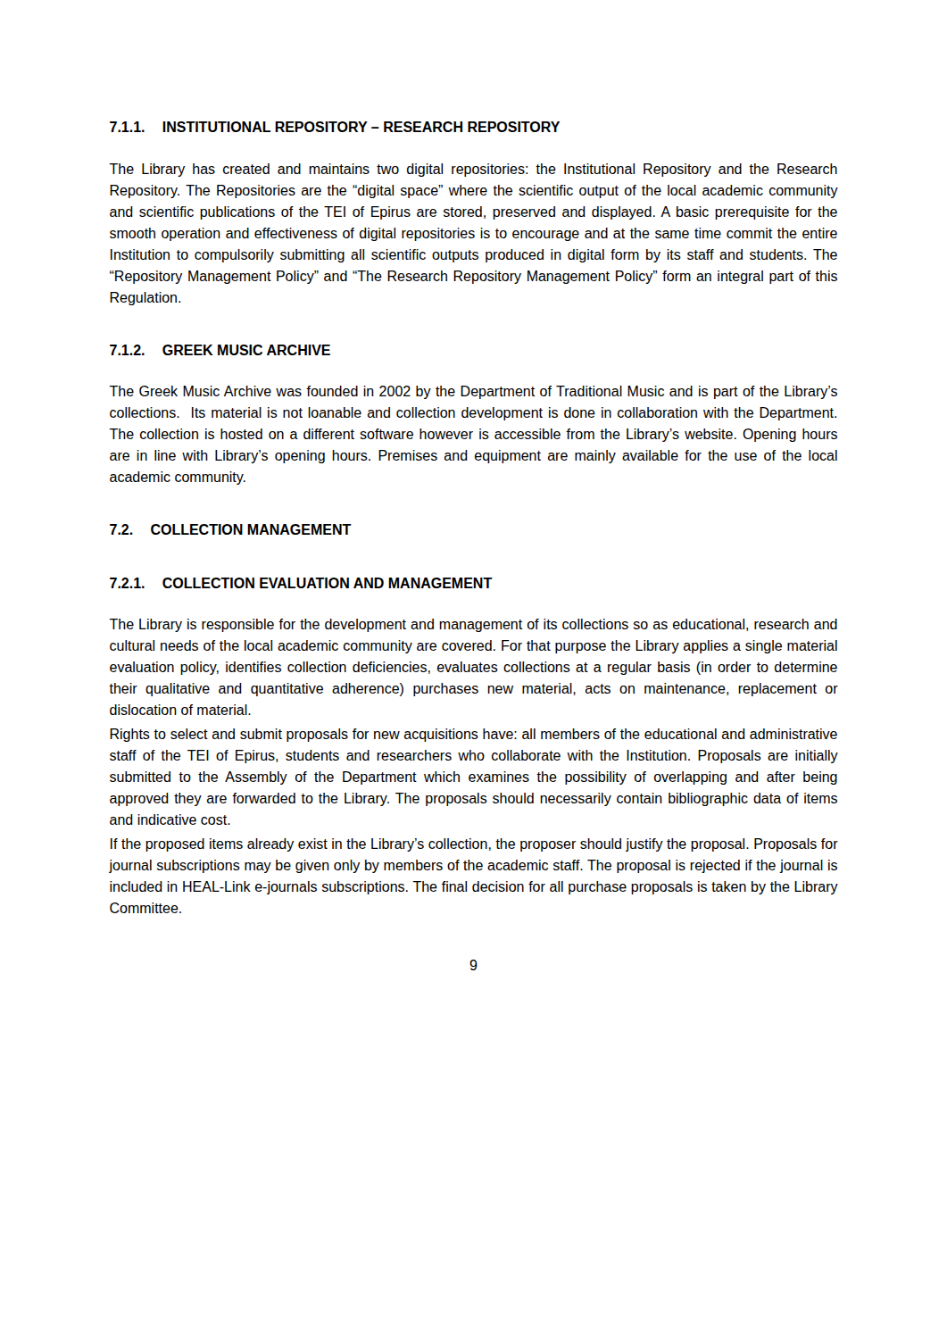7.1.1. INSTITUTIONAL REPOSITORY – RESEARCH REPOSITORY
The Library has created and maintains two digital repositories: the Institutional Repository and the Research Repository. The Repositories are the “digital space” where the scientific output of the local academic community and scientific publications of the TEI of Epirus are stored, preserved and displayed. A basic prerequisite for the smooth operation and effectiveness of digital repositories is to encourage and at the same time commit the entire Institution to compulsorily submitting all scientific outputs produced in digital form by its staff and students. The “Repository Management Policy” and “The Research Repository Management Policy” form an integral part of this Regulation.
7.1.2. GREEK MUSIC ARCHIVE
The Greek Music Archive was founded in 2002 by the Department of Traditional Music and is part of the Library’s collections. Its material is not loanable and collection development is done in collaboration with the Department. The collection is hosted on a different software however is accessible from the Library’s website. Opening hours are in line with Library’s opening hours. Premises and equipment are mainly available for the use of the local academic community.
7.2. COLLECTION MANAGEMENT
7.2.1. COLLECTION EVALUATION AND MANAGEMENT
The Library is responsible for the development and management of its collections so as educational, research and cultural needs of the local academic community are covered. For that purpose the Library applies a single material evaluation policy, identifies collection deficiencies, evaluates collections at a regular basis (in order to determine their qualitative and quantitative adherence) purchases new material, acts on maintenance, replacement or dislocation of material.
Rights to select and submit proposals for new acquisitions have: all members of the educational and administrative staff of the TEI of Epirus, students and researchers who collaborate with the Institution. Proposals are initially submitted to the Assembly of the Department which examines the possibility of overlapping and after being approved they are forwarded to the Library. The proposals should necessarily contain bibliographic data of items and indicative cost.
If the proposed items already exist in the Library’s collection, the proposer should justify the proposal. Proposals for journal subscriptions may be given only by members of the academic staff. The proposal is rejected if the journal is included in HEAL-Link e-journals subscriptions. The final decision for all purchase proposals is taken by the Library Committee.
9